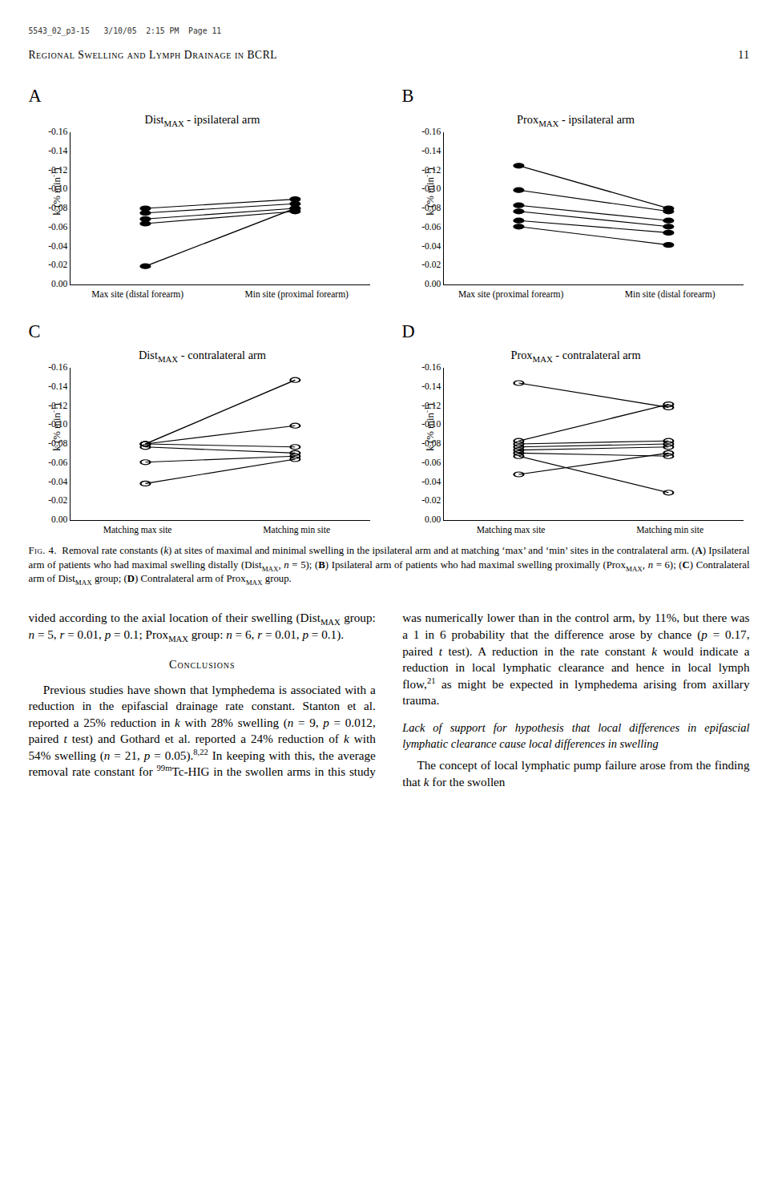5543_02_p3-15 3/10/05 2:15 PM Page 11
Regional Swelling and Lymph Drainage in BCRL 11
A
DistMAX - ipsilateral arm
k (% min-1)
-0.16 -0.14 -0.12 -0.10 -0.08 -0.06 -0.04 -0.02 0.00
Max site (distal forearm) Min site (proximal forearm)
B
ProxMAX - ipsilateral arm
k (% min-1)
-0.16 -0.14 -0.12 -0.10 -0.08 -0.06 -0.04 -0.02 0.00
Max site (proximal forearm) Min site (distal forearm)
C
DistMAX - contralateral arm
k (% min-1)
-0.16 -0.14 -0.12 -0.10 -0.08 -0.06 -0.04 -0.02 0.00
Matching max site Matching min site
D
ProxMAX - contralateral arm
k (% min-1)
-0.16 -0.14 -0.12 -0.10 -0.08 -0.06 -0.04 -0.02 0.00
Matching max site Matching min site
Fig. 4. Removal rate constants (k) at sites of maximal and minimal swelling in the ipsilateral arm and at matching ‘max’ and ‘min’ sites in the contralateral arm. (A) Ipsilateral arm of patients who had maximal swelling distally (DistMAX, n = 5); (B) Ipsilateral arm of patients who had maximal swelling proximally (ProxMAX, n = 6); (C) Contralateral arm of DistMAX group; (D) Contralateral arm of ProxMAX group.
vided according to the axial location of their swelling (DistMAX group: n = 5, r = 0.01, p = 0.1; ProxMAX group: n = 6, r = 0.01, p = 0.1).
Conclusions
Previous studies have shown that lymphedema is associated with a reduction in the epifascial drainage rate constant. Stanton et al. reported a 25% reduction in k with 28% swelling (n = 9, p = 0.012, paired t test) and Gothard et al. reported a 24% reduction of k with 54% swelling (n = 21, p = 0.05).8,22 In keeping with this, the average removal rate constant for 99mTc-HIG in the swollen arms in this study was numerically lower than in the control arm, by 11%, but there was a 1 in 6 probability that the difference arose by chance (p = 0.17, paired t test). A reduction in the rate constant k would indicate a reduction in local lymphatic clearance and hence in local lymph flow,21 as might be expected in lymphedema arising from axillary trauma.
Lack of support for hypothesis that local differences in epifascial lymphatic clearance cause local differences in swelling
The concept of local lymphatic pump failure arose from the finding that k for the swollen